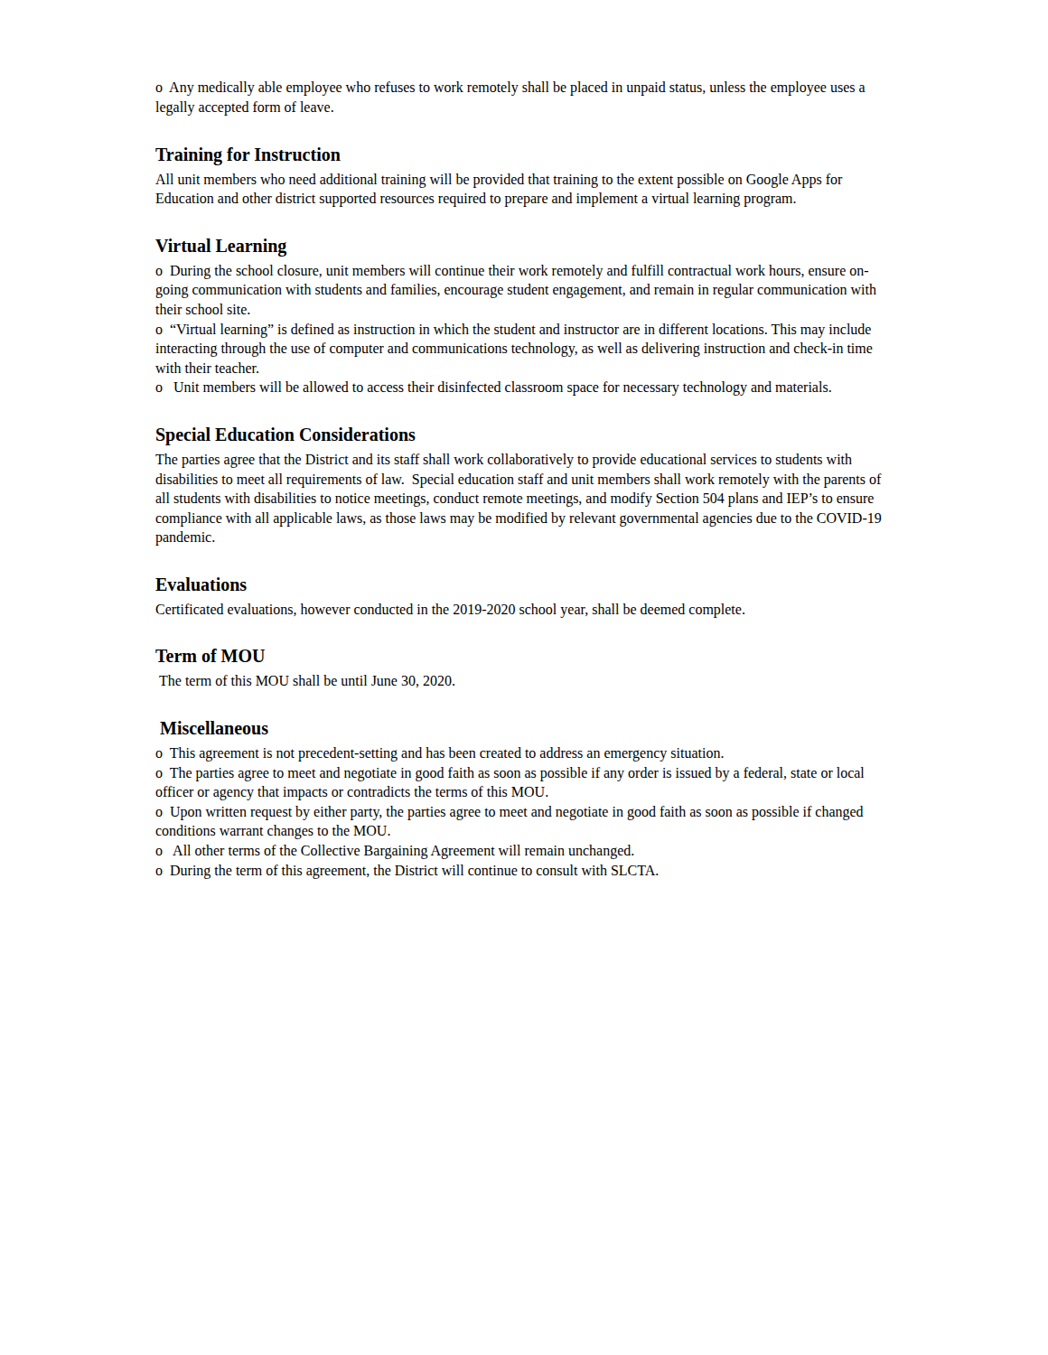o Any medically able employee who refuses to work remotely shall be placed in unpaid status, unless the employee uses a legally accepted form of leave.
Training for Instruction
All unit members who need additional training will be provided that training to the extent possible on Google Apps for Education and other district supported resources required to prepare and implement a virtual learning program.
Virtual Learning
o During the school closure, unit members will continue their work remotely and fulfill contractual work hours, ensure on-going communication with students and families, encourage student engagement, and remain in regular communication with their school site.
o “Virtual learning” is defined as instruction in which the student and instructor are in different locations. This may include interacting through the use of computer and communications technology, as well as delivering instruction and check-in time with their teacher.
o Unit members will be allowed to access their disinfected classroom space for necessary technology and materials.
Special Education Considerations
The parties agree that the District and its staff shall work collaboratively to provide educational services to students with disabilities to meet all requirements of law. Special education staff and unit members shall work remotely with the parents of all students with disabilities to notice meetings, conduct remote meetings, and modify Section 504 plans and IEP’s to ensure compliance with all applicable laws, as those laws may be modified by relevant governmental agencies due to the COVID-19 pandemic.
Evaluations
Certificated evaluations, however conducted in the 2019-2020 school year, shall be deemed complete.
Term of MOU
The term of this MOU shall be until June 30, 2020.
Miscellaneous
o This agreement is not precedent-setting and has been created to address an emergency situation.
o The parties agree to meet and negotiate in good faith as soon as possible if any order is issued by a federal, state or local officer or agency that impacts or contradicts the terms of this MOU.
o Upon written request by either party, the parties agree to meet and negotiate in good faith as soon as possible if changed conditions warrant changes to the MOU.
o All other terms of the Collective Bargaining Agreement will remain unchanged.
o During the term of this agreement, the District will continue to consult with SLCTA.